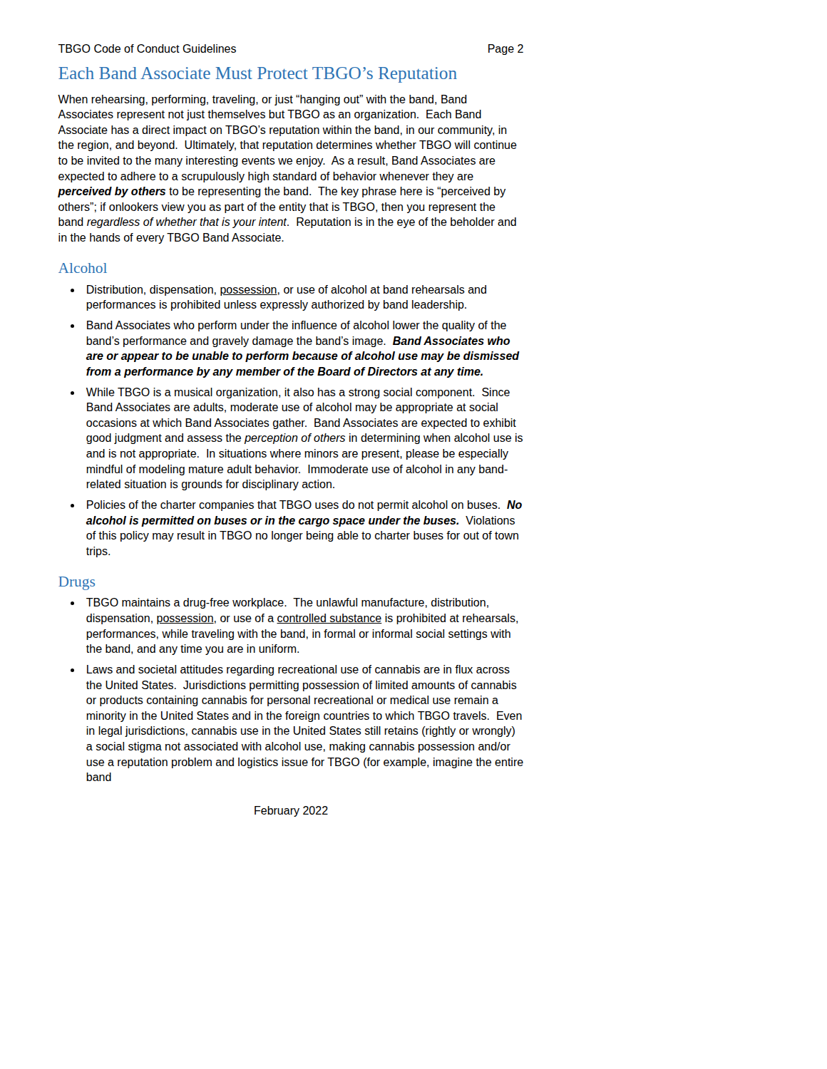TBGO Code of Conduct Guidelines Page 2
Each Band Associate Must Protect TBGO’s Reputation
When rehearsing, performing, traveling, or just “hanging out” with the band, Band Associates represent not just themselves but TBGO as an organization. Each Band Associate has a direct impact on TBGO’s reputation within the band, in our community, in the region, and beyond. Ultimately, that reputation determines whether TBGO will continue to be invited to the many interesting events we enjoy. As a result, Band Associates are expected to adhere to a scrupulously high standard of behavior whenever they are perceived by others to be representing the band. The key phrase here is “perceived by others”; if onlookers view you as part of the entity that is TBGO, then you represent the band regardless of whether that is your intent. Reputation is in the eye of the beholder and in the hands of every TBGO Band Associate.
Alcohol
Distribution, dispensation, possession, or use of alcohol at band rehearsals and performances is prohibited unless expressly authorized by band leadership.
Band Associates who perform under the influence of alcohol lower the quality of the band’s performance and gravely damage the band’s image. Band Associates who are or appear to be unable to perform because of alcohol use may be dismissed from a performance by any member of the Board of Directors at any time.
While TBGO is a musical organization, it also has a strong social component. Since Band Associates are adults, moderate use of alcohol may be appropriate at social occasions at which Band Associates gather. Band Associates are expected to exhibit good judgment and assess the perception of others in determining when alcohol use is and is not appropriate. In situations where minors are present, please be especially mindful of modeling mature adult behavior. Immoderate use of alcohol in any band-related situation is grounds for disciplinary action.
Policies of the charter companies that TBGO uses do not permit alcohol on buses. No alcohol is permitted on buses or in the cargo space under the buses. Violations of this policy may result in TBGO no longer being able to charter buses for out of town trips.
Drugs
TBGO maintains a drug-free workplace. The unlawful manufacture, distribution, dispensation, possession, or use of a controlled substance is prohibited at rehearsals, performances, while traveling with the band, in formal or informal social settings with the band, and any time you are in uniform.
Laws and societal attitudes regarding recreational use of cannabis are in flux across the United States. Jurisdictions permitting possession of limited amounts of cannabis or products containing cannabis for personal recreational or medical use remain a minority in the United States and in the foreign countries to which TBGO travels. Even in legal jurisdictions, cannabis use in the United States still retains (rightly or wrongly) a social stigma not associated with alcohol use, making cannabis possession and/or use a reputation problem and logistics issue for TBGO (for example, imagine the entire band
February 2022